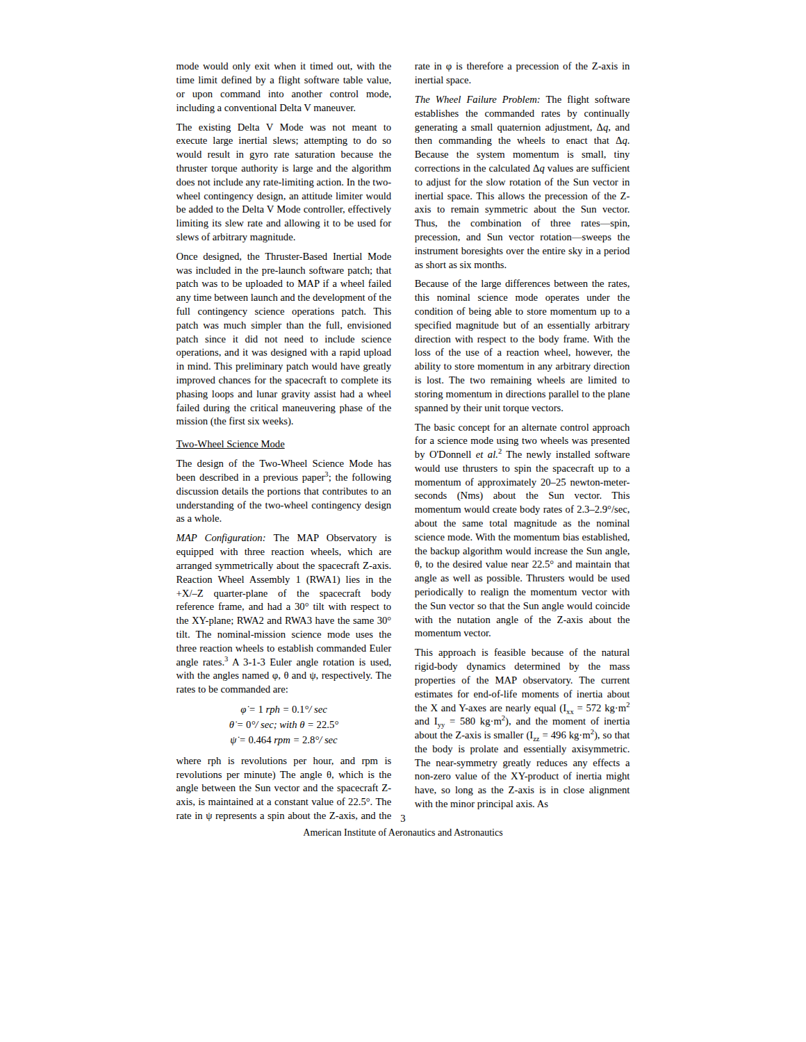mode would only exit when it timed out, with the time limit defined by a flight software table value, or upon command into another control mode, including a conventional Delta V maneuver.
The existing Delta V Mode was not meant to execute large inertial slews; attempting to do so would result in gyro rate saturation because the thruster torque authority is large and the algorithm does not include any rate-limiting action. In the two-wheel contingency design, an attitude limiter would be added to the Delta V Mode controller, effectively limiting its slew rate and allowing it to be used for slews of arbitrary magnitude.
Once designed, the Thruster-Based Inertial Mode was included in the pre-launch software patch; that patch was to be uploaded to MAP if a wheel failed any time between launch and the development of the full contingency science operations patch. This patch was much simpler than the full, envisioned patch since it did not need to include science operations, and it was designed with a rapid upload in mind. This preliminary patch would have greatly improved chances for the spacecraft to complete its phasing loops and lunar gravity assist had a wheel failed during the critical maneuvering phase of the mission (the first six weeks).
Two-Wheel Science Mode
The design of the Two-Wheel Science Mode has been described in a previous paper3; the following discussion details the portions that contributes to an understanding of the two-wheel contingency design as a whole.
MAP Configuration: The MAP Observatory is equipped with three reaction wheels, which are arranged symmetrically about the spacecraft Z-axis. Reaction Wheel Assembly 1 (RWA1) lies in the +X/–Z quarter-plane of the spacecraft body reference frame, and had a 30° tilt with respect to the XY-plane; RWA2 and RWA3 have the same 30° tilt. The nominal-mission science mode uses the three reaction wheels to establish commanded Euler angle rates.3 A 3-1-3 Euler angle rotation is used, with the angles named φ, θ and ψ, respectively. The rates to be commanded are:
φ̇ = 1 rph = 0.1°/ sec
θ̇ = 0°/ sec; with θ = 22.5°
ψ̇ = 0.464 rpm = 2.8°/ sec
where rph is revolutions per hour, and rpm is revolutions per minute) The angle θ, which is the angle between the Sun vector and the spacecraft Z-axis, is maintained at a constant value of 22.5°. The rate in ψ represents a spin about the Z-axis, and the rate in φ is therefore a precession of the Z-axis in inertial space.
The Wheel Failure Problem: The flight software establishes the commanded rates by continually generating a small quaternion adjustment, Δq, and then commanding the wheels to enact that Δq. Because the system momentum is small, tiny corrections in the calculated Δq values are sufficient to adjust for the slow rotation of the Sun vector in inertial space. This allows the precession of the Z-axis to remain symmetric about the Sun vector. Thus, the combination of three rates—spin, precession, and Sun vector rotation—sweeps the instrument boresights over the entire sky in a period as short as six months.
Because of the large differences between the rates, this nominal science mode operates under the condition of being able to store momentum up to a specified magnitude but of an essentially arbitrary direction with respect to the body frame. With the loss of the use of a reaction wheel, however, the ability to store momentum in any arbitrary direction is lost. The two remaining wheels are limited to storing momentum in directions parallel to the plane spanned by their unit torque vectors.
The basic concept for an alternate control approach for a science mode using two wheels was presented by O'Donnell et al.2 The newly installed software would use thrusters to spin the spacecraft up to a momentum of approximately 20–25 newton-meter-seconds (Nms) about the Sun vector. This momentum would create body rates of 2.3–2.9°/sec, about the same total magnitude as the nominal science mode. With the momentum bias established, the backup algorithm would increase the Sun angle, θ, to the desired value near 22.5° and maintain that angle as well as possible. Thrusters would be used periodically to realign the momentum vector with the Sun vector so that the Sun angle would coincide with the nutation angle of the Z-axis about the momentum vector.
This approach is feasible because of the natural rigid-body dynamics determined by the mass properties of the MAP observatory. The current estimates for end-of-life moments of inertia about the X and Y-axes are nearly equal (Ixx = 572 kg·m2 and Iyy = 580 kg·m2), and the moment of inertia about the Z-axis is smaller (Izz = 496 kg·m2), so that the body is prolate and essentially axisymmetric. The near-symmetry greatly reduces any effects a non-zero value of the XY-product of inertia might have, so long as the Z-axis is in close alignment with the minor principal axis. As
3
American Institute of Aeronautics and Astronautics